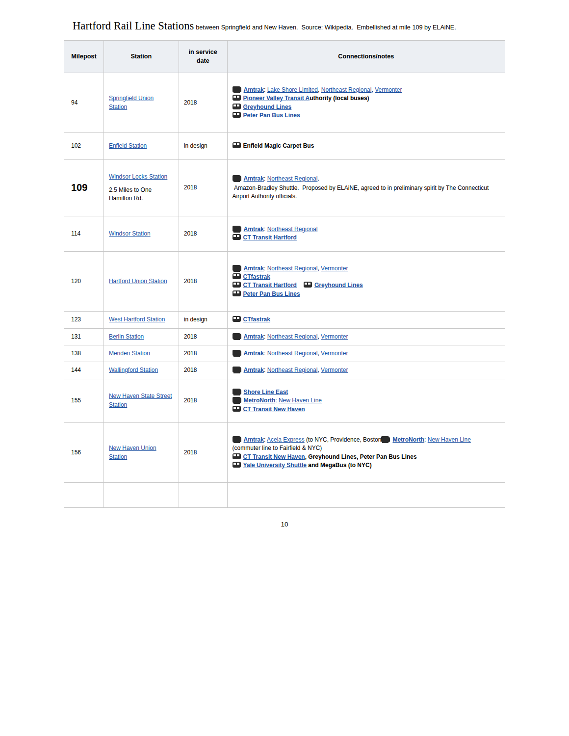Hartford Rail Line Stations
between Springfield and New Haven. Source: Wikipedia. Embellished at mile 109 by ELAiNE.
| Milepost | Station | in service date | Connections/notes |
| --- | --- | --- | --- |
| 94 | Springfield Union Station | 2018 | Amtrak : Lake Shore Limited , Northeast Regional , Vermonter Pioneer Valley Transit A uthority (local buses) Greyhound Lines Peter Pan Bus Lines |
| 102 | Enfield Station | in design | Enfield Magic Carpet Bus |
| 109 | Windsor Locks Station 2.5 Miles to One Hamilton Rd. | 2018 | Amtrak : Northeast Regional . Amazon-Bradley Shuttle. Proposed by ELAiNE, agreed to in preliminary spirit by The Connecticut Airport Authority officials. |
| 114 | Windsor Station | 2018 | Amtrak : Northeast Regional CT Transit Hartford |
| 120 | Hartford Union Station | 2018 | Amtrak : Northeast Regional , Vermonter CTfastrak CT Transit Hartford Greyhound Lines Peter Pan Bus Lines |
| 123 | West Hartford Station | in design | CTfastrak |
| 131 | Berlin Station | 2018 | Amtrak : Northeast Regional , Vermonter |
| 138 | Meriden Station | 2018 | Amtrak : Northeast Regional , Vermonter |
| 144 | Wallingford Station | 2018 | Amtrak : Northeast Regional , Vermonter |
| 155 | New Haven State Street Station | 2018 | Shore Line East MetroNorth : New Haven Line CT Transit New Haven |
| 156 | New Haven Union Station | 2018 | Amtrak : Acela Express (to NYC, Providence, Boston MetroNorth : New Haven Line (commuter line to Fairfield & NYC) CT Transit New Haven , Greyhound Lines, Peter Pan Bus Lines Yale University Shuttle and MegaBus (to NYC) |
10